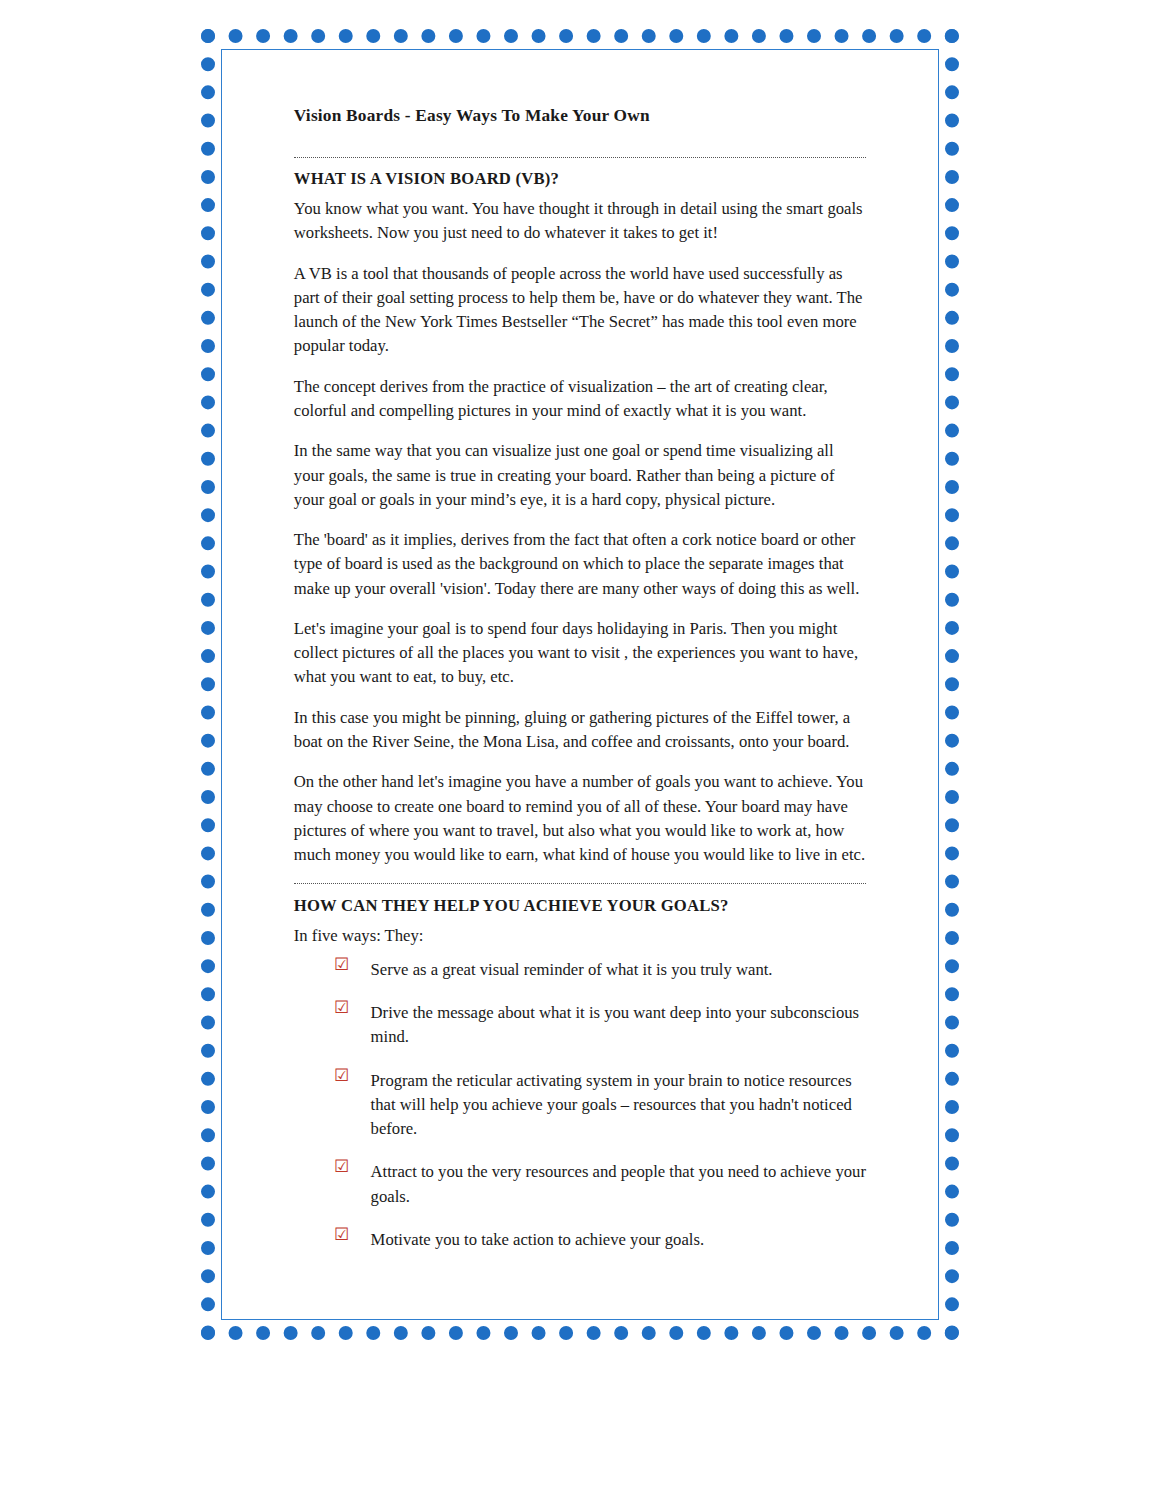Vision Boards - Easy Ways To Make Your Own
WHAT IS A VISION BOARD (VB)?
You know what you want. You have thought it through in detail using the smart goals worksheets. Now you just need to do whatever it takes to get it!
A VB is a tool that thousands of people across the world have used successfully as part of their goal setting process to help them be, have or do whatever they want. The launch of the New York Times Bestseller “The Secret” has made this tool even more popular today.
The concept derives from the practice of visualization – the art of creating clear, colorful and compelling pictures in your mind of exactly what it is you want.
In the same way that you can visualize just one goal or spend time visualizing all your goals, the same is true in creating your board. Rather than being a picture of your goal or goals in your mind’s eye, it is a hard copy, physical picture.
The 'board' as it implies, derives from the fact that often a cork notice board or other type of board is used as the background on which to place the separate images that make up your overall 'vision'. Today there are many other ways of doing this as well.
Let's imagine your goal is to spend four days holidaying in Paris. Then you might collect pictures of all the places you want to visit , the experiences you want to have, what you want to eat, to buy, etc.
In this case you might be pinning, gluing or gathering pictures of the Eiffel tower, a boat on the River Seine, the Mona Lisa, and coffee and croissants, onto your board.
On the other hand let's imagine you have a number of goals you want to achieve. You may choose to create one board to remind you of all of these. Your board may have pictures of where you want to travel, but also what you would like to work at, how much money you would like to earn, what kind of house you would like to live in etc.
HOW CAN THEY HELP YOU ACHIEVE YOUR GOALS?
In five ways: They:
Serve as a great visual reminder of what it is you truly want.
Drive the message about what it is you want deep into your subconscious mind.
Program the reticular activating system in your brain to notice resources that will help you achieve your goals – resources that you hadn't noticed before.
Attract to you the very resources and people that you need to achieve your goals.
Motivate you to take action to achieve your goals.